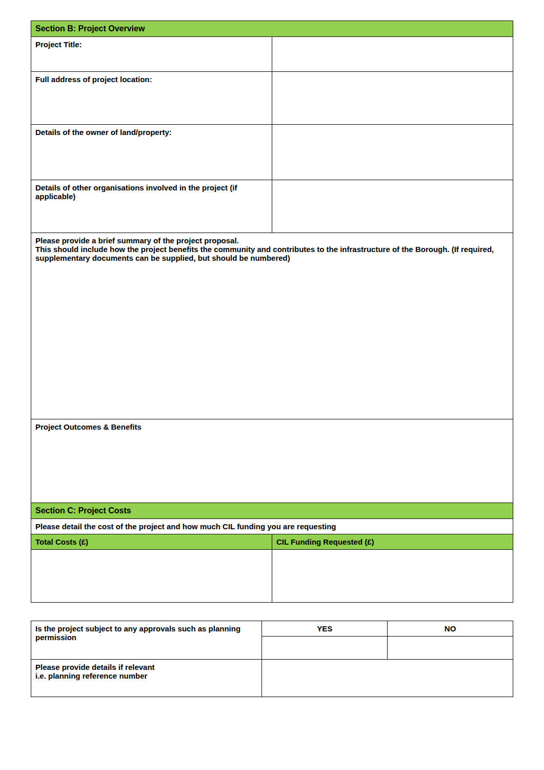| Section B: Project Overview |
| Project Title: | |
| Full address of project location: | |
| Details of the owner of land/property: | |
| Details of other organisations involved in the project (if applicable) | |
| Please provide a brief summary of the project proposal. This should include how the project benefits the community and contributes to the infrastructure of the Borough. (If required, supplementary documents can be supplied, but should be numbered) |
| Project Outcomes & Benefits |
| Section C: Project Costs |
| Please detail the cost of the project and how much CIL funding you are requesting |
| Total Costs (£) | CIL Funding Requested (£) |
| Is the project subject to any approvals such as planning permission | YES | NO |
| Please provide details if relevant i.e. planning reference number | |